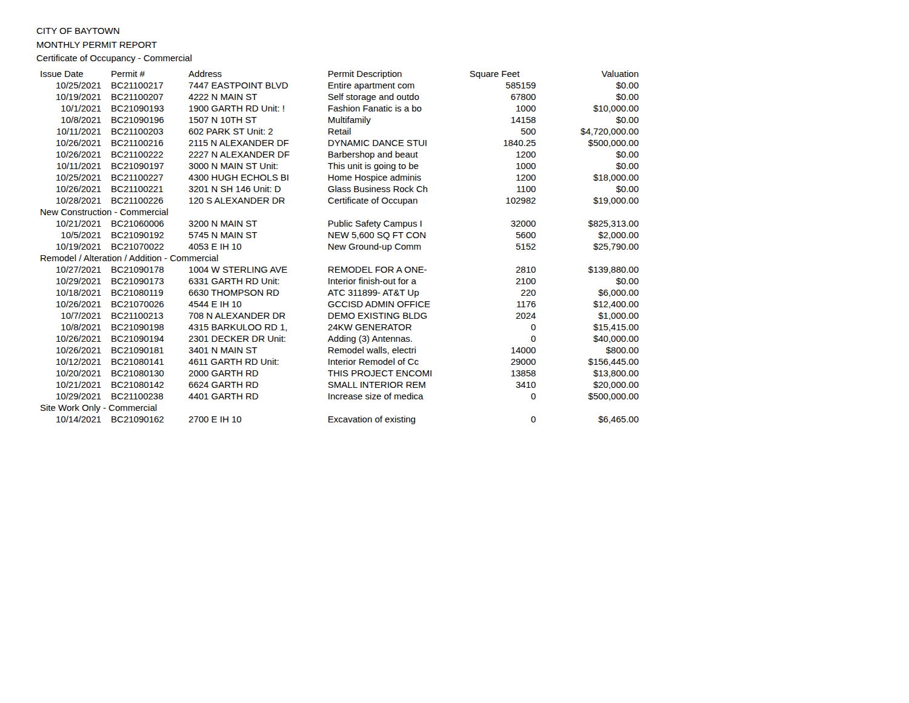CITY OF BAYTOWN
MONTHLY PERMIT REPORT
Certificate of Occupancy - Commercial
| Issue Date | Permit # | Address | Permit Description | Square Feet | Valuation |
| --- | --- | --- | --- | --- | --- |
| 10/25/2021 | BC21100217 | 7447 EASTPOINT BLVD | Entire apartment com | 585159 | $0.00 |
| 10/19/2021 | BC21100207 | 4222 N MAIN ST | Self storage and outdo | 67800 | $0.00 |
| 10/1/2021 | BC21090193 | 1900 GARTH RD Unit: ! | Fashion Fanatic is a bo | 1000 | $10,000.00 |
| 10/8/2021 | BC21090196 | 1507 N 10TH ST | Multifamily | 14158 | $0.00 |
| 10/11/2021 | BC21100203 | 602 PARK ST Unit: 2 | Retail | 500 | $4,720,000.00 |
| 10/26/2021 | BC21100216 | 2115 N ALEXANDER DF | DYNAMIC DANCE STUI | 1840.25 | $500,000.00 |
| 10/26/2021 | BC21100222 | 2227 N ALEXANDER DF | Barbershop and beaut | 1200 | $0.00 |
| 10/11/2021 | BC21090197 | 3000 N MAIN ST Unit: | This unit is going to be | 1000 | $0.00 |
| 10/25/2021 | BC21100227 | 4300 HUGH ECHOLS BI | Home Hospice adminis | 1200 | $18,000.00 |
| 10/26/2021 | BC21100221 | 3201 N SH 146 Unit: D | Glass Business Rock Ch | 1100 | $0.00 |
| 10/28/2021 | BC21100226 | 120 S ALEXANDER DR | Certificate of Occupan | 102982 | $19,000.00 |
| New Construction - Commercial |
| 10/21/2021 | BC21060006 | 3200 N MAIN ST | Public Safety Campus I | 32000 | $825,313.00 |
| 10/5/2021 | BC21090192 | 5745 N MAIN ST | NEW 5,600 SQ FT CON | 5600 | $2,000.00 |
| 10/19/2021 | BC21070022 | 4053 E IH 10 | New Ground-up Comm | 5152 | $25,790.00 |
| Remodel / Alteration / Addition - Commercial |
| 10/27/2021 | BC21090178 | 1004 W STERLING AVE | REMODEL FOR A ONE- | 2810 | $139,880.00 |
| 10/29/2021 | BC21090173 | 6331 GARTH RD Unit: | Interior finish-out for a | 2100 | $0.00 |
| 10/18/2021 | BC21080119 | 6630 THOMPSON RD | ATC 311899- AT&T Up | 220 | $6,000.00 |
| 10/26/2021 | BC21070026 | 4544 E IH 10 | GCCISD ADMIN OFFICE | 1176 | $12,400.00 |
| 10/7/2021 | BC21100213 | 708 N ALEXANDER DR | DEMO EXISTING BLDG | 2024 | $1,000.00 |
| 10/8/2021 | BC21090198 | 4315 BARKULOO RD 1, | 24KW GENERATOR | 0 | $15,415.00 |
| 10/26/2021 | BC21090194 | 2301 DECKER DR Unit: | Adding (3) Antennas. | 0 | $40,000.00 |
| 10/26/2021 | BC21090181 | 3401 N MAIN ST | Remodel walls, electri | 14000 | $800.00 |
| 10/12/2021 | BC21080141 | 4611 GARTH RD Unit: | Interior Remodel of Cc | 29000 | $156,445.00 |
| 10/20/2021 | BC21080130 | 2000 GARTH RD | THIS PROJECT ENCOMI | 13858 | $13,800.00 |
| 10/21/2021 | BC21080142 | 6624 GARTH RD | SMALL INTERIOR REM | 3410 | $20,000.00 |
| 10/29/2021 | BC21100238 | 4401 GARTH RD | Increase size of medica | 0 | $500,000.00 |
| Site Work Only - Commercial |
| 10/14/2021 | BC21090162 | 2700 E IH 10 | Excavation of existing | 0 | $6,465.00 |